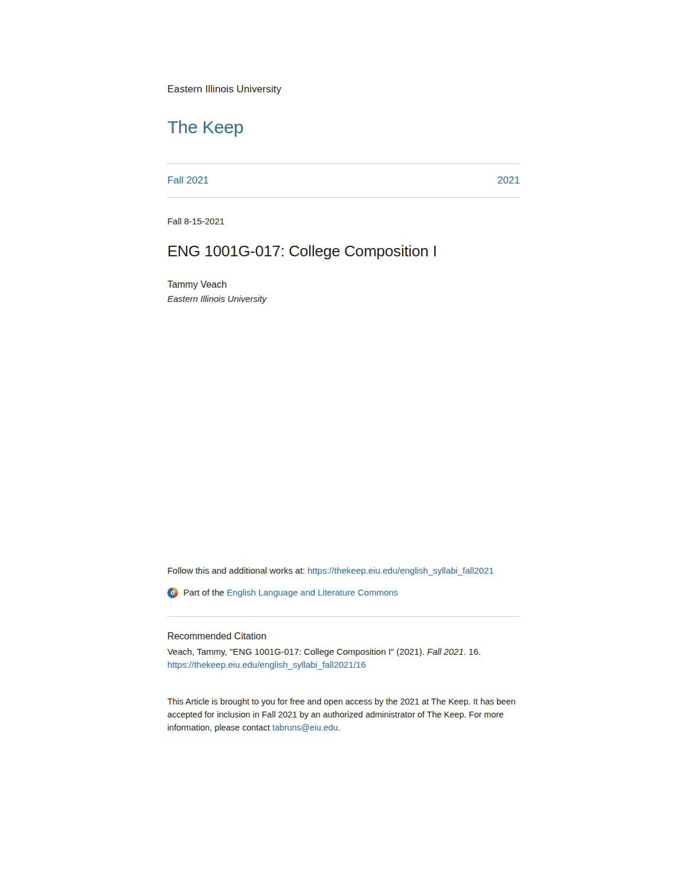Eastern Illinois University
The Keep
Fall 2021 2021
Fall 8-15-2021
ENG 1001G-017: College Composition I
Tammy Veach
Eastern Illinois University
Follow this and additional works at: https://thekeep.eiu.edu/english_syllabi_fall2021
Part of the English Language and Literature Commons
Recommended Citation
Veach, Tammy, "ENG 1001G-017: College Composition I" (2021). Fall 2021. 16.
https://thekeep.eiu.edu/english_syllabi_fall2021/16
This Article is brought to you for free and open access by the 2021 at The Keep. It has been accepted for inclusion in Fall 2021 by an authorized administrator of The Keep. For more information, please contact tabruns@eiu.edu.